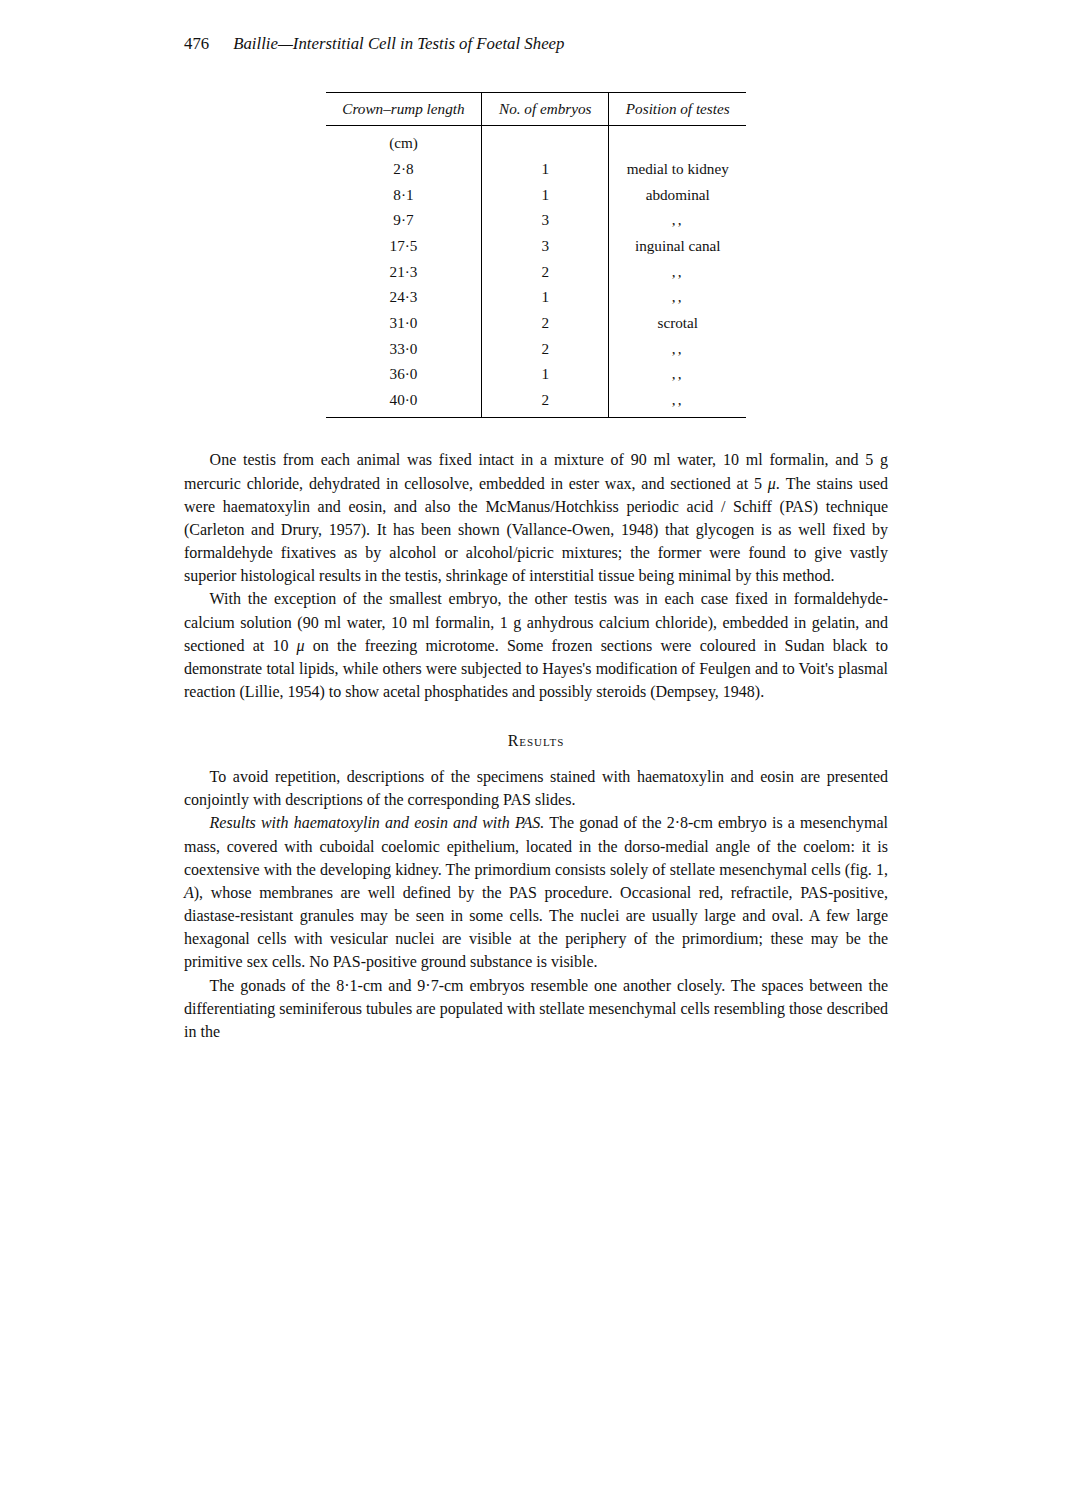476 Baillie—Interstitial Cell in Testis of Foetal Sheep
| Crown–rump length | No. of embryos | Position of testes |
| --- | --- | --- |
| (cm) | | |
| 2·8 | 1 | medial to kidney |
| 8·1 | 1 | abdominal |
| 9·7 | 3 | ,, |
| 17·5 | 3 | inguinal canal |
| 21·3 | 2 | ,, |
| 24·3 | 1 | ,, |
| 31·0 | 2 | scrotal |
| 33·0 | 2 | ,, |
| 36·0 | 1 | ,, |
| 40·0 | 2 | ,, |
One testis from each animal was fixed intact in a mixture of 90 ml water, 10 ml formalin, and 5 g mercuric chloride, dehydrated in cellosolve, embedded in ester wax, and sectioned at 5 μ. The stains used were haematoxylin and eosin, and also the McManus/Hotchkiss periodic acid / Schiff (PAS) technique (Carleton and Drury, 1957). It has been shown (Vallance-Owen, 1948) that glycogen is as well fixed by formaldehyde fixatives as by alcohol or alcohol/picric mixtures; the former were found to give vastly superior histological results in the testis, shrinkage of interstitial tissue being minimal by this method.
With the exception of the smallest embryo, the other testis was in each case fixed in formaldehyde-calcium solution (90 ml water, 10 ml formalin, 1 g anhydrous calcium chloride), embedded in gelatin, and sectioned at 10 μ on the freezing microtome. Some frozen sections were coloured in Sudan black to demonstrate total lipids, while others were subjected to Hayes's modification of Feulgen and to Voit's plasmal reaction (Lillie, 1954) to show acetal phosphatides and possibly steroids (Dempsey, 1948).
Results
To avoid repetition, descriptions of the specimens stained with haematoxylin and eosin are presented conjointly with descriptions of the corresponding PAS slides.
Results with haematoxylin and eosin and with PAS. The gonad of the 2·8-cm embryo is a mesenchymal mass, covered with cuboidal coelomic epithelium, located in the dorso-medial angle of the coelom: it is coextensive with the developing kidney. The primordium consists solely of stellate mesenchymal cells (fig. 1, A), whose membranes are well defined by the PAS procedure. Occasional red, refractile, PAS-positive, diastase-resistant granules may be seen in some cells. The nuclei are usually large and oval. A few large hexagonal cells with vesicular nuclei are visible at the periphery of the primordium; these may be the primitive sex cells. No PAS-positive ground substance is visible.
The gonads of the 8·1-cm and 9·7-cm embryos resemble one another closely. The spaces between the differentiating seminiferous tubules are populated with stellate mesenchymal cells resembling those described in the